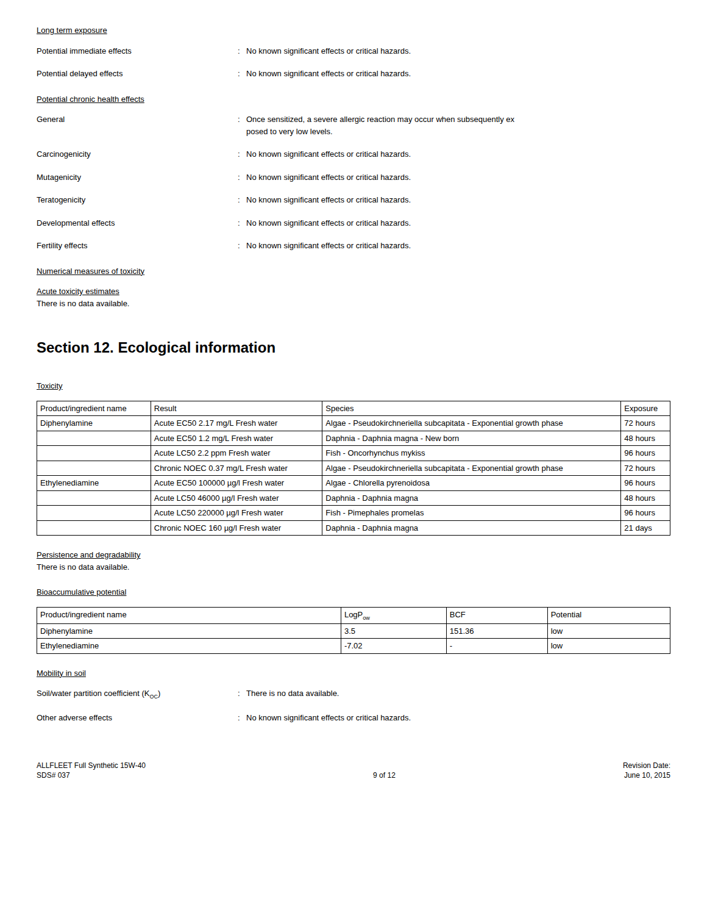Long term exposure
Potential immediate effects
:
No known significant effects or critical hazards.
Potential delayed effects
:
No known significant effects or critical hazards.
Potential chronic health effects
General
:
Once sensitized, a severe allergic reaction may occur when subsequently ex
posed to very low levels.
Carcinogenicity
:
No known significant effects or critical hazards.
Mutagenicity
:
No known significant effects or critical hazards.
Teratogenicity
:
No known significant effects or critical hazards.
Developmental effects
:
No known significant effects or critical hazards.
Fertility effects
:
No known significant effects or critical hazards.
Numerical measures of toxicity
Acute toxicity estimates
There is no data available.
Section 12. Ecological information
Toxicity
| Product/ingredient name | Result | Species | Exposure |
| --- | --- | --- | --- |
| Diphenylamine | Acute EC50 2.17 mg/L Fresh water | Algae - Pseudokirchneriella subcapitata - Exponential growth phase | 72 hours |
| | Acute EC50 1.2 mg/L Fresh water | Daphnia - Daphnia magna - New born | 48 hours |
| | Acute LC50 2.2 ppm Fresh water | Fish - Oncorhynchus mykiss | 96 hours |
| | Chronic NOEC 0.37 mg/L Fresh water | Algae - Pseudokirchneriella subcapitata - Exponential growth phase | 72 hours |
| Ethylenediamine | Acute EC50 100000 µg/l Fresh water | Algae - Chlorella pyrenoidosa | 96 hours |
| | Acute LC50 46000 µg/l Fresh water | Daphnia - Daphnia magna | 48 hours |
| | Acute LC50 220000 µg/l Fresh water | Fish - Pimephales promelas | 96 hours |
| | Chronic NOEC 160 µg/l Fresh water | Daphnia - Daphnia magna | 21 days |
Persistence and degradability
There is no data available.
Bioaccumulative potential
| Product/ingredient name | LogP ow | BCF | Potential |
| --- | --- | --- | --- |
| Diphenylamine | 3.5 | 151.36 | low |
| Ethylenediamine | -7.02 | - | low |
Mobility in soil
Soil/water partition coefficient (KOC)
:
There is no data available.
Other adverse effects
:
No known significant effects or critical hazards.
ALLFLEET Full Synthetic 15W-40
SDS# 037
9 of 12
Revision Date:
June 10, 2015